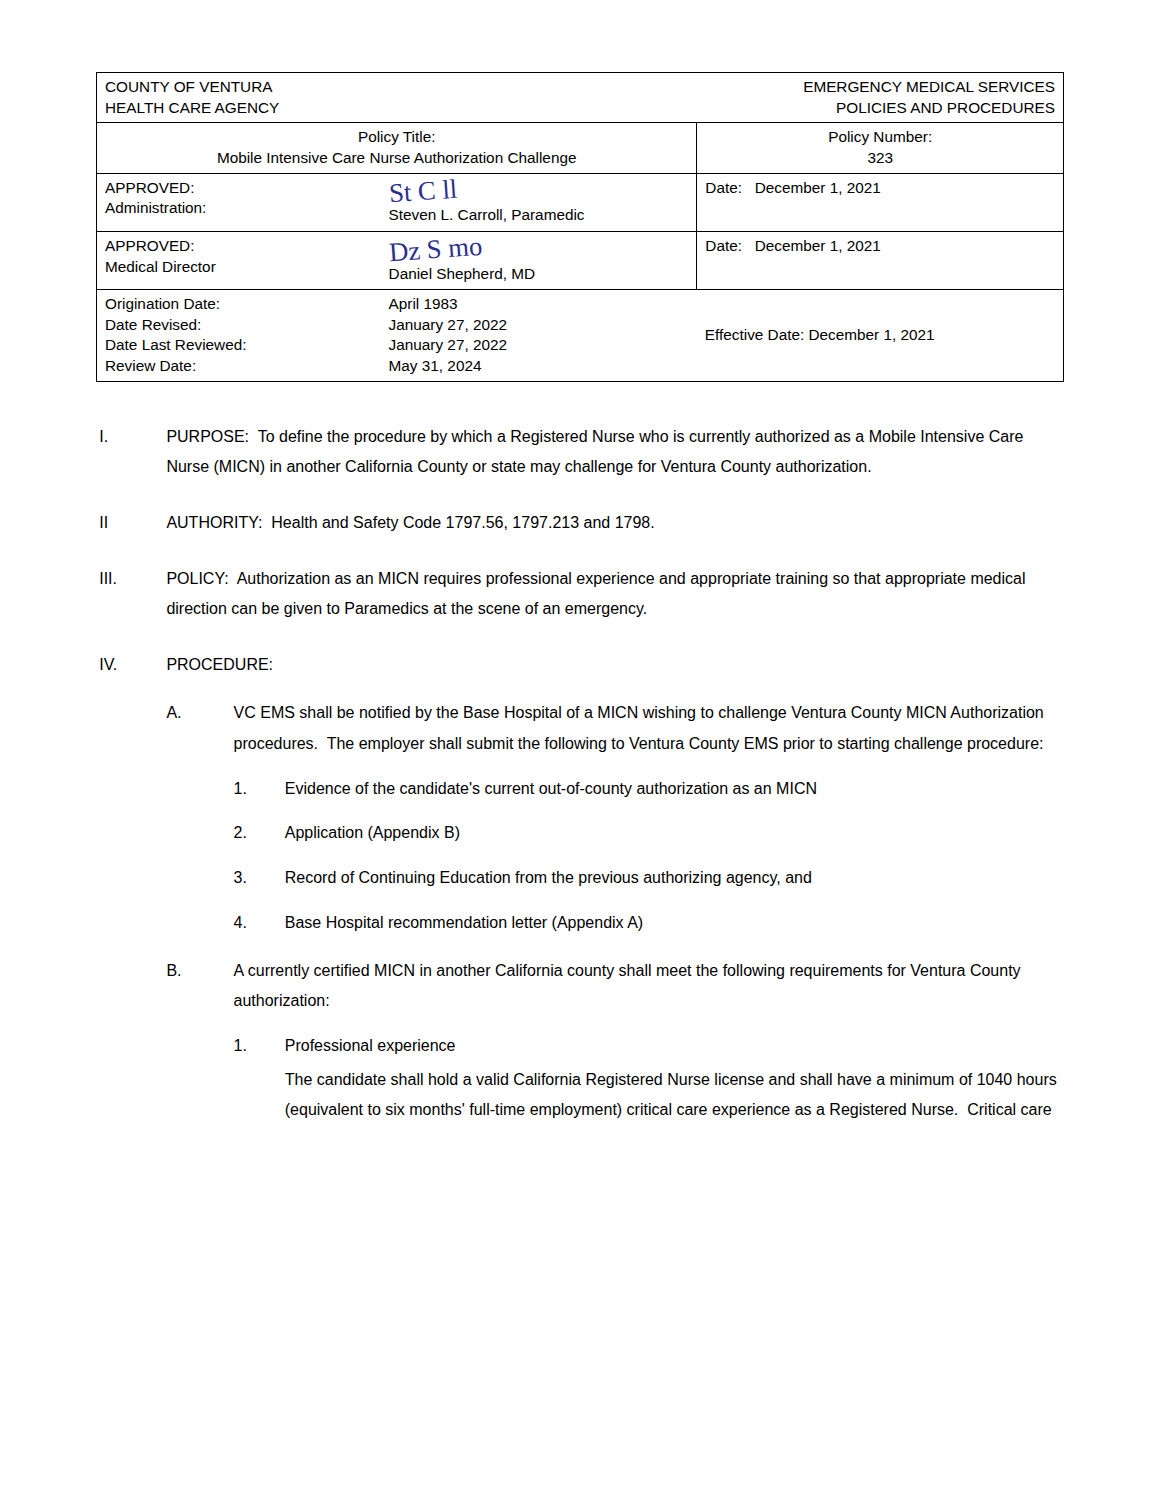| COUNTY OF VENTURA HEALTH CARE AGENCY | EMERGENCY MEDICAL SERVICES POLICIES AND PROCEDURES |
| Policy Title: Mobile Intensive Care Nurse Authorization Challenge | Policy Number: 323 |
| APPROVED: Administration: | St C ll Steven L. Carroll, Paramedic | Date: December 1, 2021 |
| APPROVED: Medical Director | Dz S mo Daniel Shepherd, MD | Date: December 1, 2021 |
| Origination Date: Date Revised: Date Last Reviewed: Review Date: | April 1983 January 27, 2022 January 27, 2022 May 31, 2024 | Effective Date: December 1, 2021 |
I. PURPOSE: To define the procedure by which a Registered Nurse who is currently authorized as a Mobile Intensive Care Nurse (MICN) in another California County or state may challenge for Ventura County authorization.
II AUTHORITY: Health and Safety Code 1797.56, 1797.213 and 1798.
III. POLICY: Authorization as an MICN requires professional experience and appropriate training so that appropriate medical direction can be given to Paramedics at the scene of an emergency.
IV. PROCEDURE:
A. VC EMS shall be notified by the Base Hospital of a MICN wishing to challenge Ventura County MICN Authorization procedures. The employer shall submit the following to Ventura County EMS prior to starting challenge procedure:
1. Evidence of the candidate's current out-of-county authorization as an MICN
2. Application (Appendix B)
3. Record of Continuing Education from the previous authorizing agency, and
4. Base Hospital recommendation letter (Appendix A)
B. A currently certified MICN in another California county shall meet the following requirements for Ventura County authorization:
1. Professional experience
The candidate shall hold a valid California Registered Nurse license and shall have a minimum of 1040 hours (equivalent to six months' full-time employment) critical care experience as a Registered Nurse. Critical care